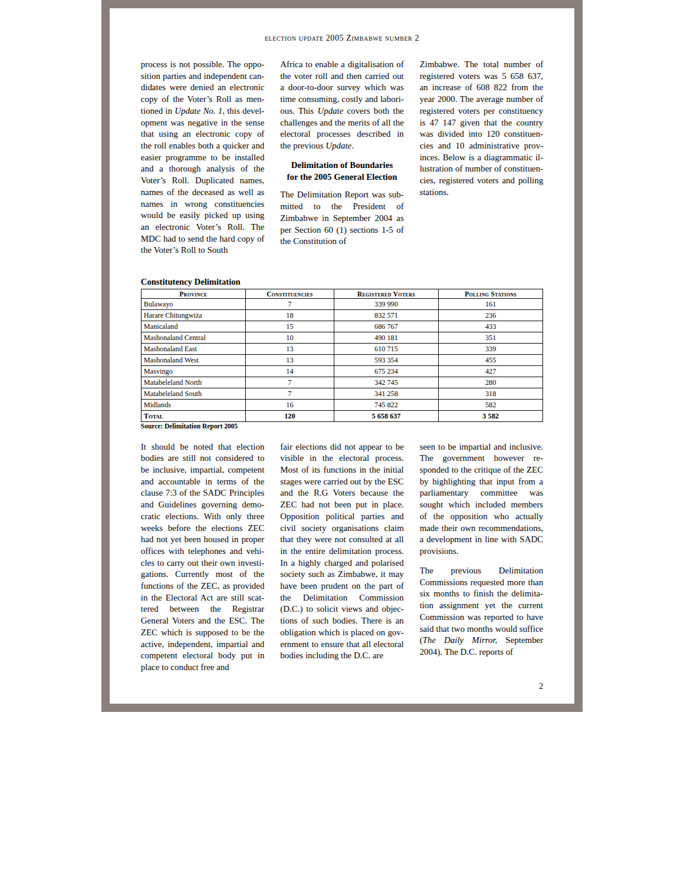election update 2005 Zimbabwe number 2
process is not possible. The opposition parties and independent candidates were denied an electronic copy of the Voter’s Roll as mentioned in Update No. 1, this development was negative in the sense that using an electronic copy of the roll enables both a quicker and easier programme to be installed and a thorough analysis of the Voter’s Roll. Duplicated names, names of the deceased as well as names in wrong constituencies would be easily picked up using an electronic Voter’s Roll. The MDC had to send the hard copy of the Voter’s Roll to South
Africa to enable a digitalisation of the voter roll and then carried out a door-to-door survey which was time consuming, costly and laborious. This Update covers both the challenges and the merits of all the electoral processes described in the previous Update.
Delimitation of Boundaries
for the 2005 General Election
The Delimitation Report was submitted to the President of Zimbabwe in September 2004 as per Section 60 (1) sections 1-5 of the Constitution of
Zimbabwe. The total number of registered voters was 5 658 637, an increase of 608 822 from the year 2000. The average number of registered voters per constituency is 47 147 given that the country was divided into 120 constituencies and 10 administrative provinces. Below is a diagrammatic illustration of number of constituencies, registered voters and polling stations.
Constitutency Delimitation
| Province | Constituencies | Registered Voters | Polling Stations |
| --- | --- | --- | --- |
| Bulawayo | 7 | 339 990 | 161 |
| Harare Chitungwiza | 18 | 832 571 | 236 |
| Manicaland | 15 | 686 767 | 433 |
| Mashonaland Central | 10 | 490 181 | 351 |
| Mashonaland East | 13 | 610 715 | 339 |
| Mashonaland West | 13 | 593 354 | 455 |
| Masvingo | 14 | 675 234 | 427 |
| Matabeleland North | 7 | 342 745 | 280 |
| Matabeleland South | 7 | 341 258 | 318 |
| Midlands | 16 | 745 822 | 582 |
| Total | 120 | 5 658 637 | 3 582 |
Source: Delimitation Report 2005
It should be noted that election bodies are still not considered to be inclusive, impartial, competent and accountable in terms of the clause 7:3 of the SADC Principles and Guidelines governing democratic elections. With only three weeks before the elections ZEC had not yet been housed in proper offices with telephones and vehicles to carry out their own investigations. Currently most of the functions of the ZEC, as provided in the Electoral Act are still scattered between the Registrar General Voters and the ESC. The ZEC which is supposed to be the active, independent, impartial and competent electoral body put in place to conduct free and
fair elections did not appear to be visible in the electoral process. Most of its functions in the initial stages were carried out by the ESC and the R.G Voters because the ZEC had not been put in place. Opposition political parties and civil society organisations claim that they were not consulted at all in the entire delimitation process. In a highly charged and polarised society such as Zimbabwe, it may have been prudent on the part of the Delimitation Commission (D.C.) to solicit views and objections of such bodies. There is an obligation which is placed on government to ensure that all electoral bodies including the D.C. are
seen to be impartial and inclusive. The government however responded to the critique of the ZEC by highlighting that input from a parliamentary committee was sought which included members of the opposition who actually made their own recommendations, a development in line with SADC provisions.
The previous Delimitation Commissions requested more than six months to finish the delimitation assignment yet the current Commission was reported to have said that two months would suffice (The Daily Mirror, September 2004). The D.C. reports of
2